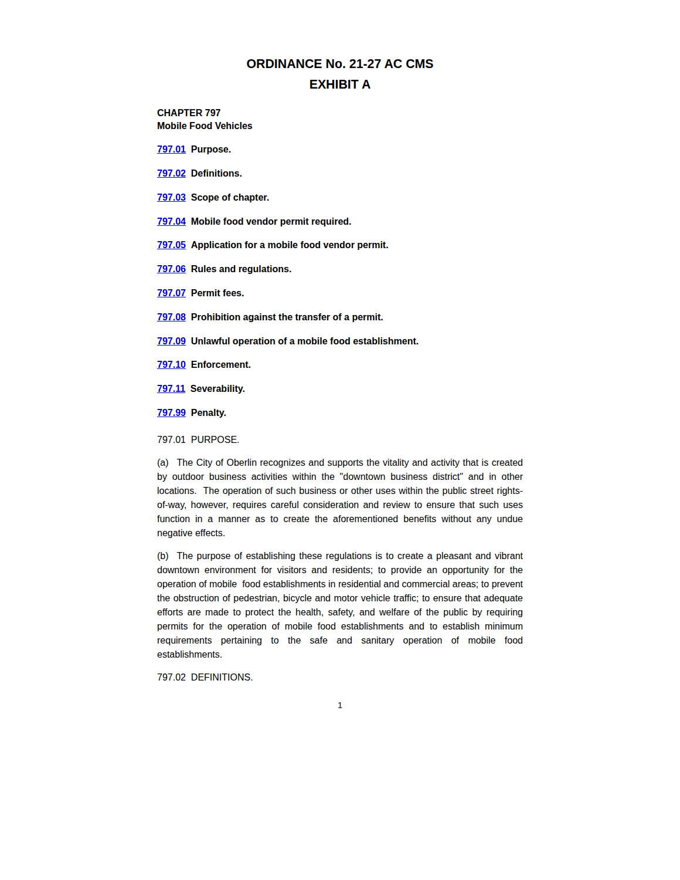ORDINANCE No. 21-27 AC CMS
EXHIBIT A
CHAPTER 797 Mobile Food Vehicles
797.01 Purpose.
797.02 Definitions.
797.03 Scope of chapter.
797.04 Mobile food vendor permit required.
797.05 Application for a mobile food vendor permit.
797.06 Rules and regulations.
797.07 Permit fees.
797.08 Prohibition against the transfer of a permit.
797.09 Unlawful operation of a mobile food establishment.
797.10 Enforcement.
797.11 Severability.
797.99 Penalty.
797.01 PURPOSE.
(a) The City of Oberlin recognizes and supports the vitality and activity that is created by outdoor business activities within the "downtown business district" and in other locations. The operation of such business or other uses within the public street rights-of-way, however, requires careful consideration and review to ensure that such uses function in a manner as to create the aforementioned benefits without any undue negative effects.
(b) The purpose of establishing these regulations is to create a pleasant and vibrant downtown environment for visitors and residents; to provide an opportunity for the operation of mobile food establishments in residential and commercial areas; to prevent the obstruction of pedestrian, bicycle and motor vehicle traffic; to ensure that adequate efforts are made to protect the health, safety, and welfare of the public by requiring permits for the operation of mobile food establishments and to establish minimum requirements pertaining to the safe and sanitary operation of mobile food establishments.
797.02 DEFINITIONS.
1